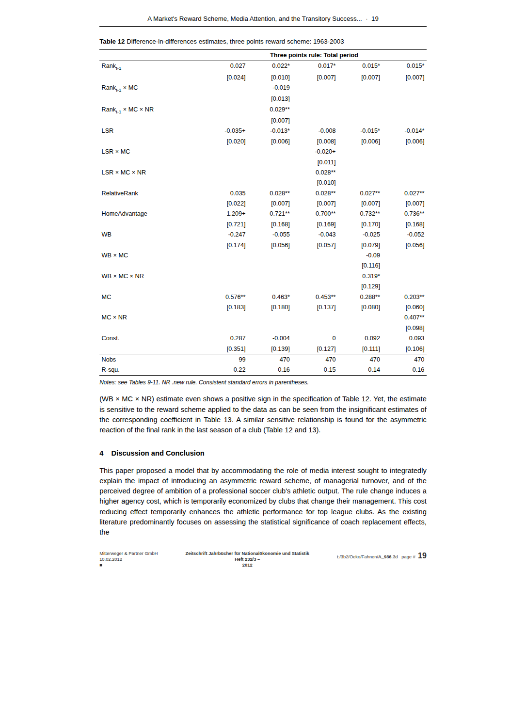A Market's Reward Scheme, Media Attention, and the Transitory Success... · 19
Table 12 Difference-in-differences estimates, three points reward scheme: 1963-2003
| | Three points rule: Total period |
| --- | --- |
| Rank t-1 | 0.027 | 0.022* | 0.017* | 0.015* | 0.015* |
| | [0.024] | [0.010] | [0.007] | [0.007] | [0.007] |
| Rank t-1 × MC | | -0.019 | | | |
| | | [0.013] | | | |
| Rank t-1 × MC × NR | | 0.029** | | | |
| | | [0.007] | | | |
| LSR | -0.035+ | -0.013* | -0.008 | -0.015* | -0.014* |
| | [0.020] | [0.006] | [0.008] | [0.006] | [0.006] |
| LSR × MC | | | -0.020+ | | |
| | | | [0.011] | | |
| LSR × MC × NR | | | 0.028** | | |
| | | | [0.010] | | |
| RelativeRank | 0.035 | 0.028** | 0.028** | 0.027** | 0.027** |
| | [0.022] | [0.007] | [0.007] | [0.007] | [0.007] |
| HomeAdvantage | 1.209+ | 0.721** | 0.700** | 0.732** | 0.736** |
| | [0.721] | [0.168] | [0.169] | [0.170] | [0.168] |
| WB | -0.247 | -0.055 | -0.043 | -0.025 | -0.052 |
| | [0.174] | [0.056] | [0.057] | [0.079] | [0.056] |
| WB × MC | | | | -0.09 | |
| | | | | [0.116] | |
| WB × MC × NR | | | | 0.319* | |
| | | | | [0.129] | |
| MC | 0.576** | 0.463* | 0.453** | 0.288** | 0.203** |
| | [0.183] | [0.180] | [0.137] | [0.080] | [0.060] |
| MC × NR | | | | | 0.407** |
| | | | | | [0.098] |
| Const. | 0.287 | -0.004 | 0 | 0.092 | 0.093 |
| | [0.351] | [0.139] | [0.127] | [0.111] | [0.106] |
| Nobs | 99 | 470 | 470 | 470 | 470 |
| R-squ. | 0.22 | 0.16 | 0.15 | 0.14 | 0.16 |
Notes: see Tables 9-11. NR .new rule. Consistent standard errors in parentheses.
(WB × MC × NR) estimate even shows a positive sign in the specification of Table 12. Yet, the estimate is sensitive to the reward scheme applied to the data as can be seen from the insignificant estimates of the corresponding coefficient in Table 13. A similar sensitive relationship is found for the asymmetric reaction of the final rank in the last season of a club (Table 12 and 13).
4 Discussion and Conclusion
This paper proposed a model that by accommodating the role of media interest sought to integratedly explain the impact of introducing an asymmetric reward scheme, of managerial turnover, and of the perceived degree of ambition of a professional soccer club's athletic output. The rule change induces a higher agency cost, which is temporarily economized by clubs that change their management. This cost reducing effect temporarily enhances the athletic performance for top league clubs. As the existing literature predominantly focuses on assessing the statistical significance of coach replacement effects, the
Mitterweger & Partner GmbH
10.02.2012
■
Zeitschrift Jahrbücher für Nationalökonomie und Statistik
Heft 232/3 –
2012
t:/3b2/Oeko/Fahnen/A_936.3d page # 19